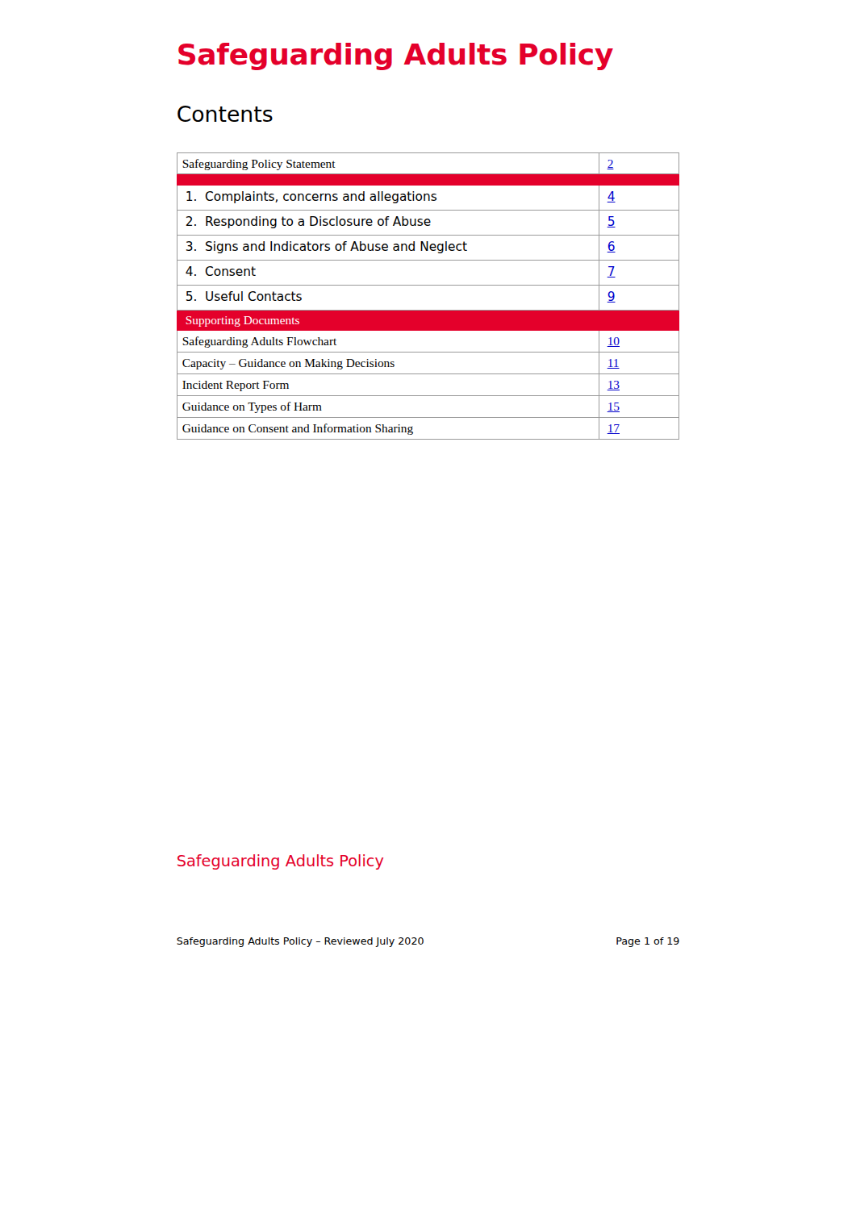Safeguarding Adults Policy
Contents
| Safeguarding Policy Statement | 2 |
| 1. Complaints, concerns and allegations | 4 |
| 2. Responding to a Disclosure of Abuse | 5 |
| 3. Signs and Indicators of Abuse and Neglect | 6 |
| 4. Consent | 7 |
| 5. Useful Contacts | 9 |
| Supporting Documents | |
| Safeguarding Adults Flowchart | 10 |
| Capacity – Guidance on Making Decisions | 11 |
| Incident Report Form | 13 |
| Guidance on Types of Harm | 15 |
| Guidance on Consent and Information Sharing | 17 |
Safeguarding Adults Policy
Safeguarding Adults Policy – Reviewed July 2020 Page 1 of 19